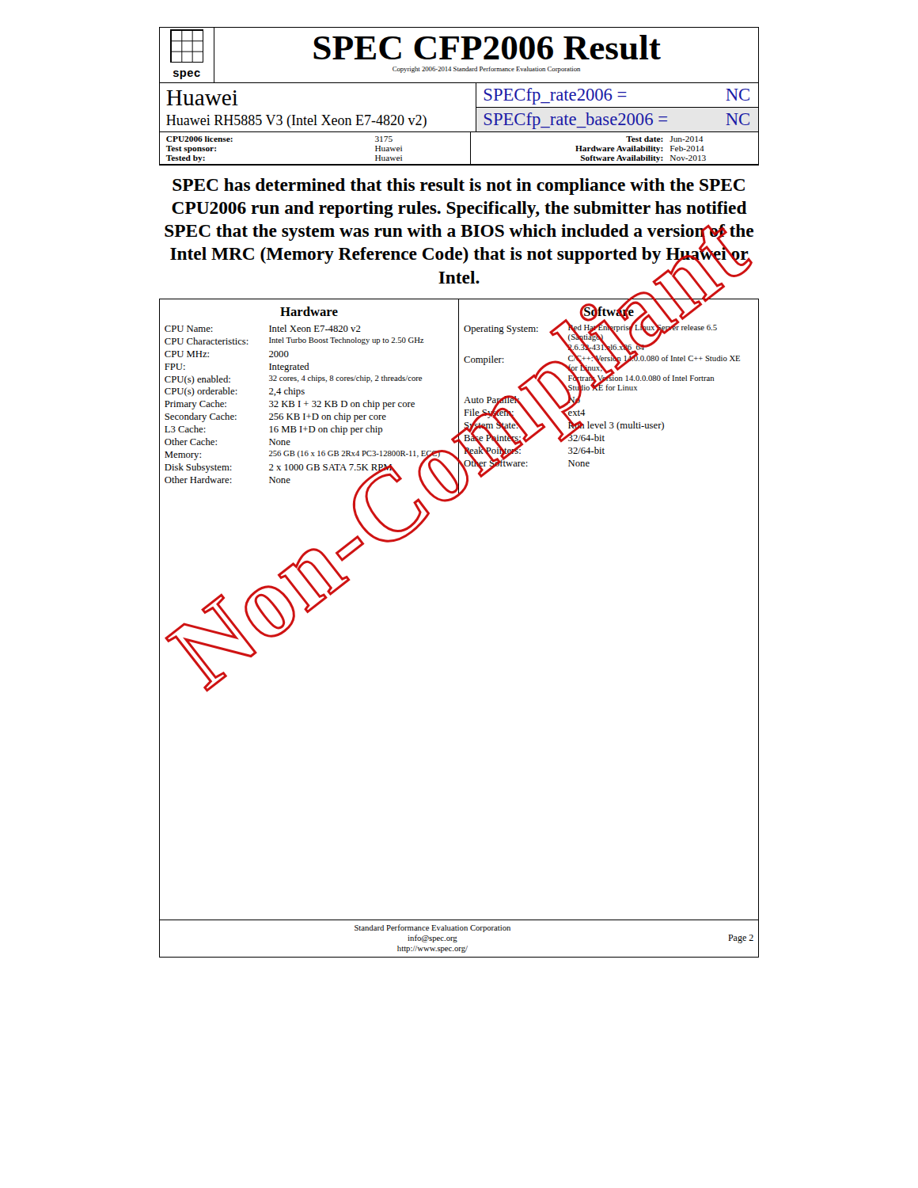spec
SPEC CFP2006 Result
Copyright 2006-2014 Standard Performance Evaluation Corporation
Huawei
Huawei RH5885 V3 (Intel Xeon E7-4820 v2)
SPECfp_rate2006 =NC
SPECfp_rate_base2006 =NC
| CPU2006 license: | 3175 |
| Test sponsor: | Huawei |
| Tested by: | Huawei |
| Test date: | Jun-2014 |
| Hardware Availability: | Feb-2014 |
| Software Availability: | Nov-2013 |
SPEC has determined that this result is not in compliance with the SPEC CPU2006 run and reporting rules. Specifically, the submitter has notified SPEC that the system was run with a BIOS which included a version of the Intel MRC (Memory Reference Code) that is not supported by Huawei or Intel.
Hardware
| CPU Name: | Intel Xeon E7-4820 v2 |
| CPU Characteristics: | Intel Turbo Boost Technology up to 2.50 GHz |
| CPU MHz: | 2000 |
| FPU: | Integrated |
| CPU(s) enabled: | 32 cores, 4 chips, 8 cores/chip, 2 threads/core |
| CPU(s) orderable: | 2,4 chips |
| Primary Cache: | 32 KB I + 32 KB D on chip per core |
| Secondary Cache: | 256 KB I+D on chip per core |
| L3 Cache: | 16 MB I+D on chip per chip |
| Other Cache: | None |
| Memory: | 256 GB (16 x 16 GB 2Rx4 PC3-12800R-11, ECC) |
| Disk Subsystem: | 2 x 1000 GB SATA 7.5K RPM |
| Other Hardware: | None |
Software
| Operating System: | Red Hat Enterprise Linux Server release 6.5 (Santiago) 2.6.32-431.el6.x86_64 |
| Compiler: | C/C++: Version 14.0.0.080 of Intel C++ Studio XE for Linux; Fortran: Version 14.0.0.080 of Intel Fortran Studio XE for Linux |
| Auto Parallel: | No |
| File System: | ext4 |
| System State: | Run level 3 (multi-user) |
| Base Pointers: | 32/64-bit |
| Peak Pointers: | 32/64-bit |
| Other Software: | None |
Standard Performance Evaluation Corporation
info@spec.org
http://www.spec.org/
Page 2
Non-Compliant